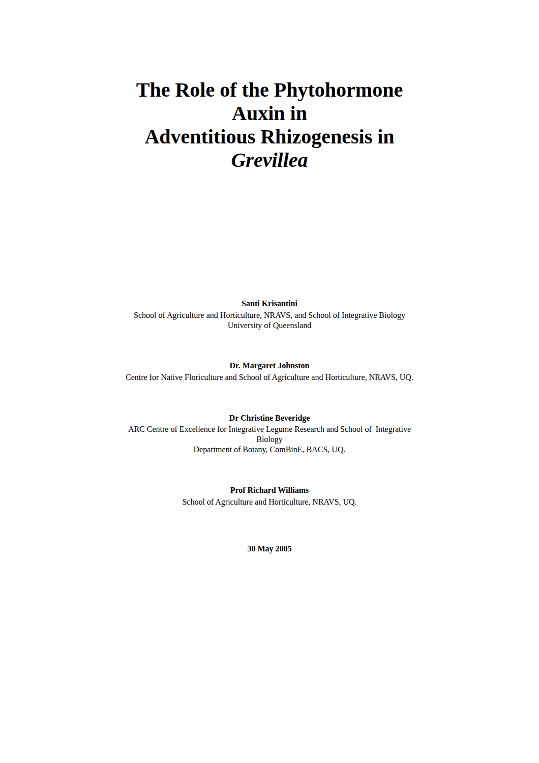The Role of the Phytohormone Auxin in
Adventitious Rhizogenesis in Grevillea
Santi Krisantini
School of Agriculture and Horticulture, NRAVS, and School of Integrative Biology
University of Queensland
Dr. Margaret Johnston
Centre for Native Floriculture and School of Agriculture and Horticulture, NRAVS, UQ.
Dr Christine Beveridge
ARC Centre of Excellence for Integrative Legume Research and School of Integrative Biology
Department of Botany, ComBinE, BACS, UQ.
Prof Richard Williams
School of Agriculture and Horticulture, NRAVS, UQ.
30 May 2005